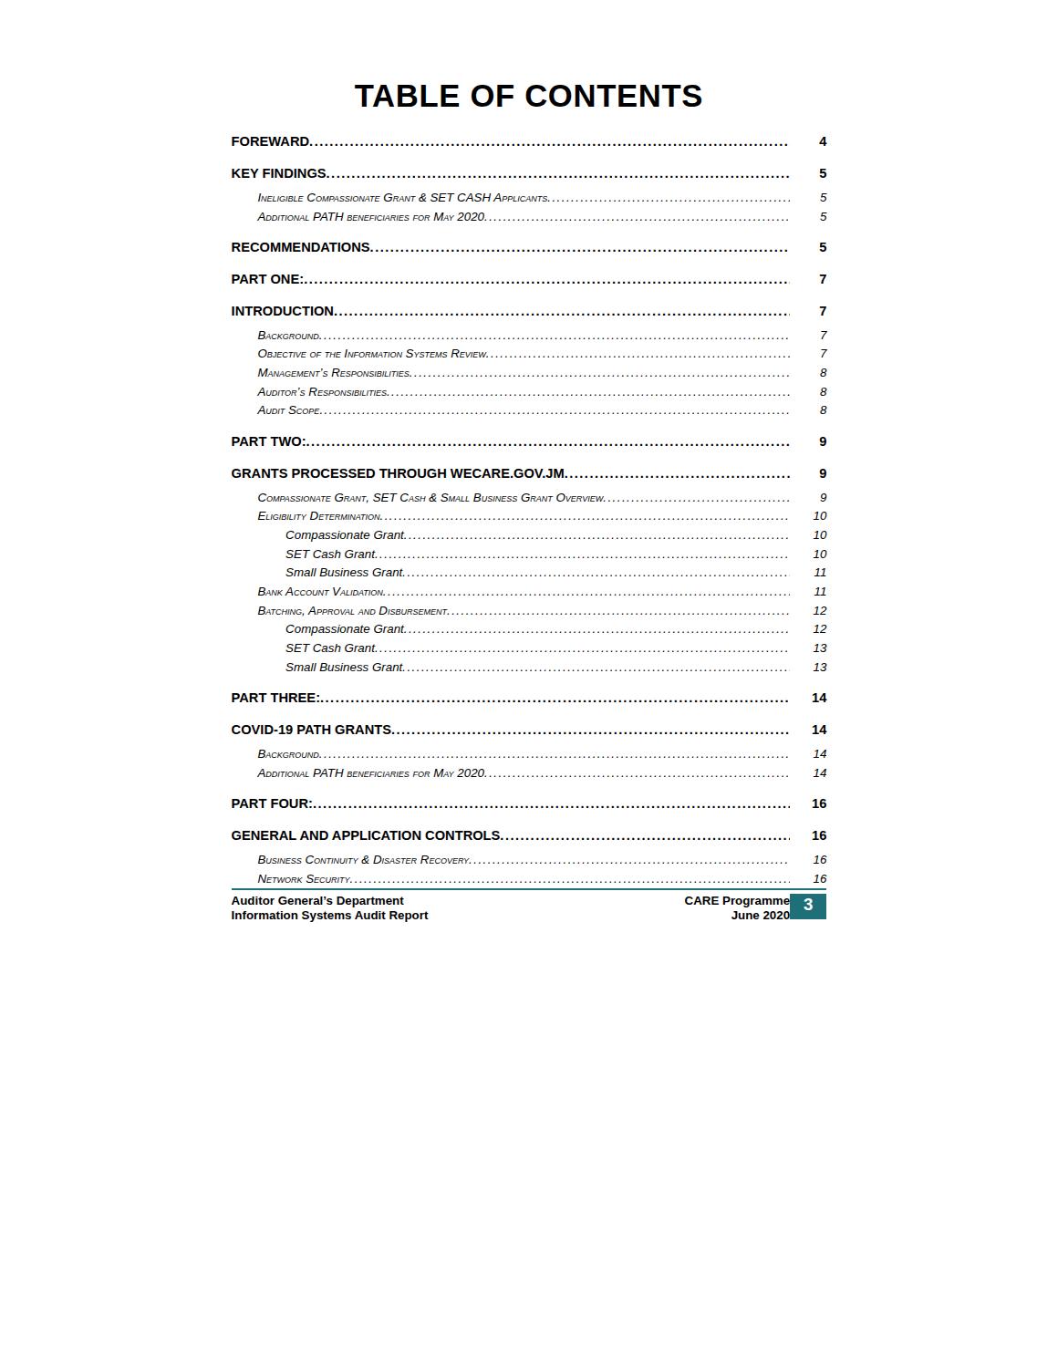TABLE OF CONTENTS
| Foreward ................................................................................................................................................................. | 4 |
| Key Findings ....................................................................................................................................................... | 5 |
| Ineligible Compassionate Grant & SET CASH Applicants ............................................................................................. | 5 |
| Additional PATH beneficiaries for May 2020 ......................................................................................................... | 5 |
| Recommendations ............................................................................................................................................. | 5 |
| Part One: ............................................................................................................................................................. | 7 |
| Introduction ..................................................................................................................................................... | 7 |
| Background ............................................................................................................................................................. | 7 |
| Objective of the Information Systems Review ....................................................................................................... | 7 |
| Management’s Responsibilities ..................................................................................................................... | 8 |
| Auditor’s Responsibilities ............................................................................................................................. | 8 |
| Audit Scope ............................................................................................................................................................. | 8 |
| Part Two: ............................................................................................................................................................. | 9 |
| Grants Processed Through wecare.gov.jm ............................................................................................. | 9 |
| Compassionate Grant, SET Cash & Small Business Grant Overview ......................................................................... | 9 |
| Eligibility Determination ............................................................................................................................. | 10 |
| Compassionate Grant ................................................................................................................................. | 10 |
| SET Cash Grant ............................................................................................................................................. | 10 |
| Small Business Grant ................................................................................................................................. | 11 |
| Bank Account Validation ............................................................................................................................. | 11 |
| Batching, Approval and Disbursement ................................................................................................................. | 12 |
| Compassionate Grant ................................................................................................................................. | 12 |
| SET Cash Grant ............................................................................................................................................. | 13 |
| Small Business Grant ................................................................................................................................. | 13 |
| Part Three: ......................................................................................................................................................... | 14 |
| COVID-19 PATH Grants ......................................................................................................................... | 14 |
| Background ............................................................................................................................................................. | 14 |
| Additional PATH beneficiaries for May 2020 ......................................................................................................... | 14 |
| Part Four: ............................................................................................................................................................. | 16 |
| General and Application Controls ................................................................................................................. | 16 |
| Business Continuity & Disaster Recovery ................................................................................................................. | 16 |
| Network Security ............................................................................................................................................. | 16 |
| Auditor General’s Department Information Systems Audit Report | CARE Programme June 2020 | 3 |